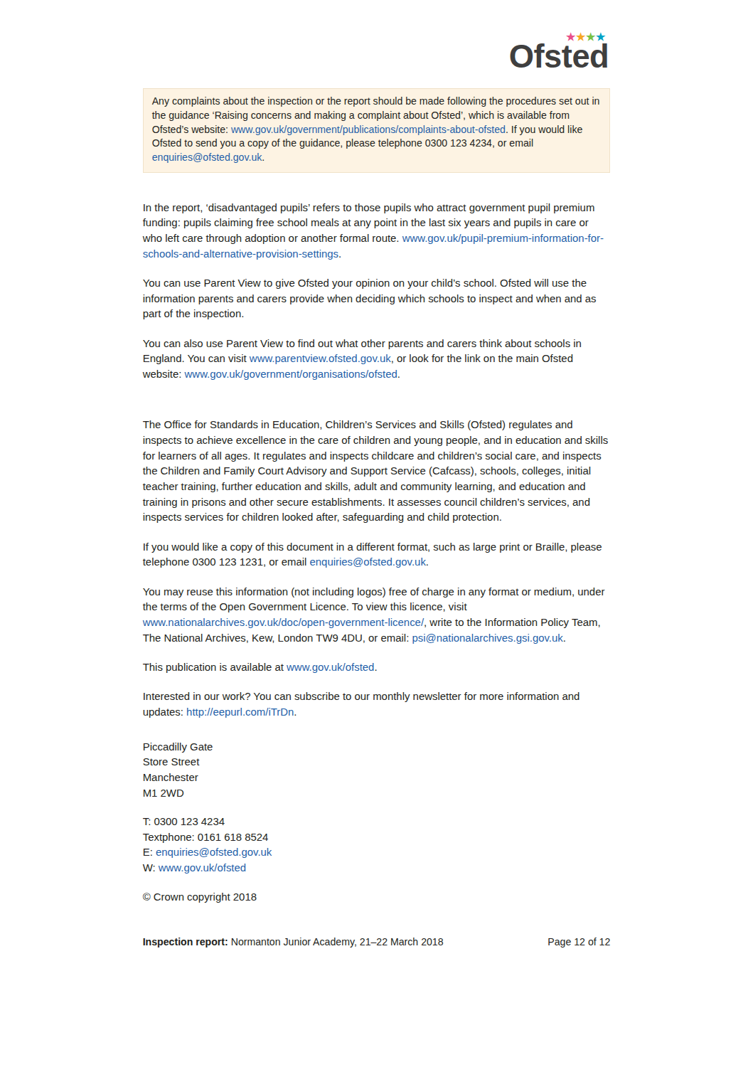★★★★
Ofsted
Any complaints about the inspection or the report should be made following the procedures set out in the guidance ‘Raising concerns and making a complaint about Ofsted’, which is available from Ofsted’s website: www.gov.uk/government/publications/complaints-about-ofsted. If you would like Ofsted to send you a copy of the guidance, please telephone 0300 123 4234, or email enquiries@ofsted.gov.uk.
In the report, ‘disadvantaged pupils’ refers to those pupils who attract government pupil premium funding: pupils claiming free school meals at any point in the last six years and pupils in care or who left care through adoption or another formal route. www.gov.uk/pupil-premium-information-for-schools-and-alternative-provision-settings.
You can use Parent View to give Ofsted your opinion on your child’s school. Ofsted will use the information parents and carers provide when deciding which schools to inspect and when and as part of the inspection.
You can also use Parent View to find out what other parents and carers think about schools in England. You can visit www.parentview.ofsted.gov.uk, or look for the link on the main Ofsted website: www.gov.uk/government/organisations/ofsted.
The Office for Standards in Education, Children’s Services and Skills (Ofsted) regulates and inspects to achieve excellence in the care of children and young people, and in education and skills for learners of all ages. It regulates and inspects childcare and children’s social care, and inspects the Children and Family Court Advisory and Support Service (Cafcass), schools, colleges, initial teacher training, further education and skills, adult and community learning, and education and training in prisons and other secure establishments. It assesses council children’s services, and inspects services for children looked after, safeguarding and child protection.
If you would like a copy of this document in a different format, such as large print or Braille, please telephone 0300 123 1231, or email enquiries@ofsted.gov.uk.
You may reuse this information (not including logos) free of charge in any format or medium, under the terms of the Open Government Licence. To view this licence, visit www.nationalarchives.gov.uk/doc/open-government-licence/, write to the Information Policy Team, The National Archives, Kew, London TW9 4DU, or email: psi@nationalarchives.gsi.gov.uk.
This publication is available at www.gov.uk/ofsted.
Interested in our work? You can subscribe to our monthly newsletter for more information and updates: http://eepurl.com/iTrDn.
Piccadilly Gate
Store Street
Manchester
M1 2WD
T: 0300 123 4234
Textphone: 0161 618 8524
E: enquiries@ofsted.gov.uk
W: www.gov.uk/ofsted
© Crown copyright 2018
Inspection report: Normanton Junior Academy, 21–22 March 2018
Page 12 of 12